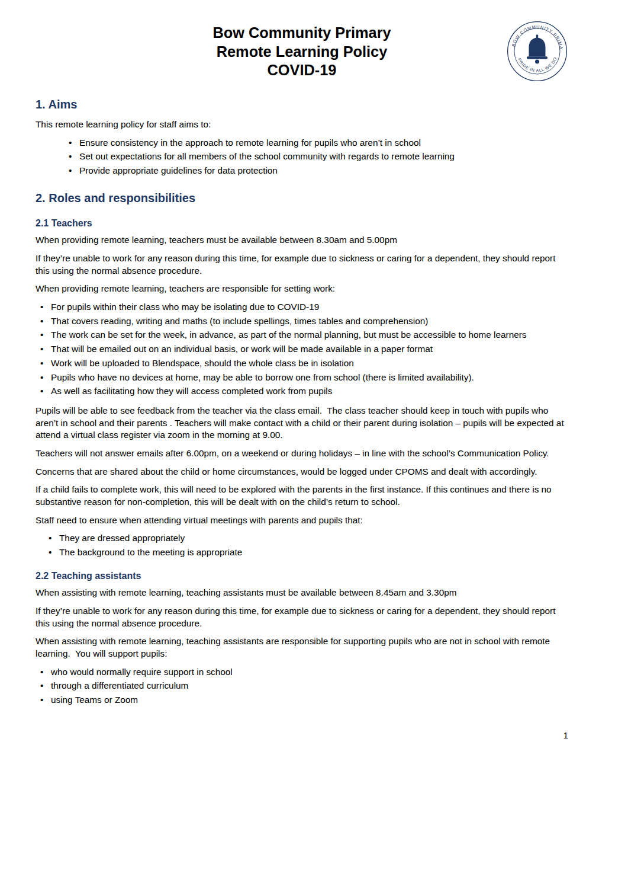BOW COMMUNITY PRIMARY SCHOOL PRIDE IN ALL WE DO
Bow Community Primary
Remote Learning Policy
COVID-19
1. Aims
This remote learning policy for staff aims to:
Ensure consistency in the approach to remote learning for pupils who aren’t in school
Set out expectations for all members of the school community with regards to remote learning
Provide appropriate guidelines for data protection
2. Roles and responsibilities
2.1 Teachers
When providing remote learning, teachers must be available between 8.30am and 5.00pm
If they’re unable to work for any reason during this time, for example due to sickness or caring for a dependent, they should report this using the normal absence procedure.
When providing remote learning, teachers are responsible for setting work:
For pupils within their class who may be isolating due to COVID-19
That covers reading, writing and maths (to include spellings, times tables and comprehension)
The work can be set for the week, in advance, as part of the normal planning, but must be accessible to home learners
That will be emailed out on an individual basis, or work will be made available in a paper format
Work will be uploaded to Blendspace, should the whole class be in isolation
Pupils who have no devices at home, may be able to borrow one from school (there is limited availability).
As well as facilitating how they will access completed work from pupils
Pupils will be able to see feedback from the teacher via the class email. The class teacher should keep in touch with pupils who aren’t in school and their parents . Teachers will make contact with a child or their parent during isolation – pupils will be expected at attend a virtual class register via zoom in the morning at 9.00.
Teachers will not answer emails after 6.00pm, on a weekend or during holidays – in line with the school’s Communication Policy.
Concerns that are shared about the child or home circumstances, would be logged under CPOMS and dealt with accordingly.
If a child fails to complete work, this will need to be explored with the parents in the first instance. If this continues and there is no substantive reason for non-completion, this will be dealt with on the child’s return to school.
Staff need to ensure when attending virtual meetings with parents and pupils that:
They are dressed appropriately
The background to the meeting is appropriate
2.2 Teaching assistants
When assisting with remote learning, teaching assistants must be available between 8.45am and 3.30pm
If they’re unable to work for any reason during this time, for example due to sickness or caring for a dependent, they should report this using the normal absence procedure.
When assisting with remote learning, teaching assistants are responsible for supporting pupils who are not in school with remote learning. You will support pupils:
who would normally require support in school
through a differentiated curriculum
using Teams or Zoom
1